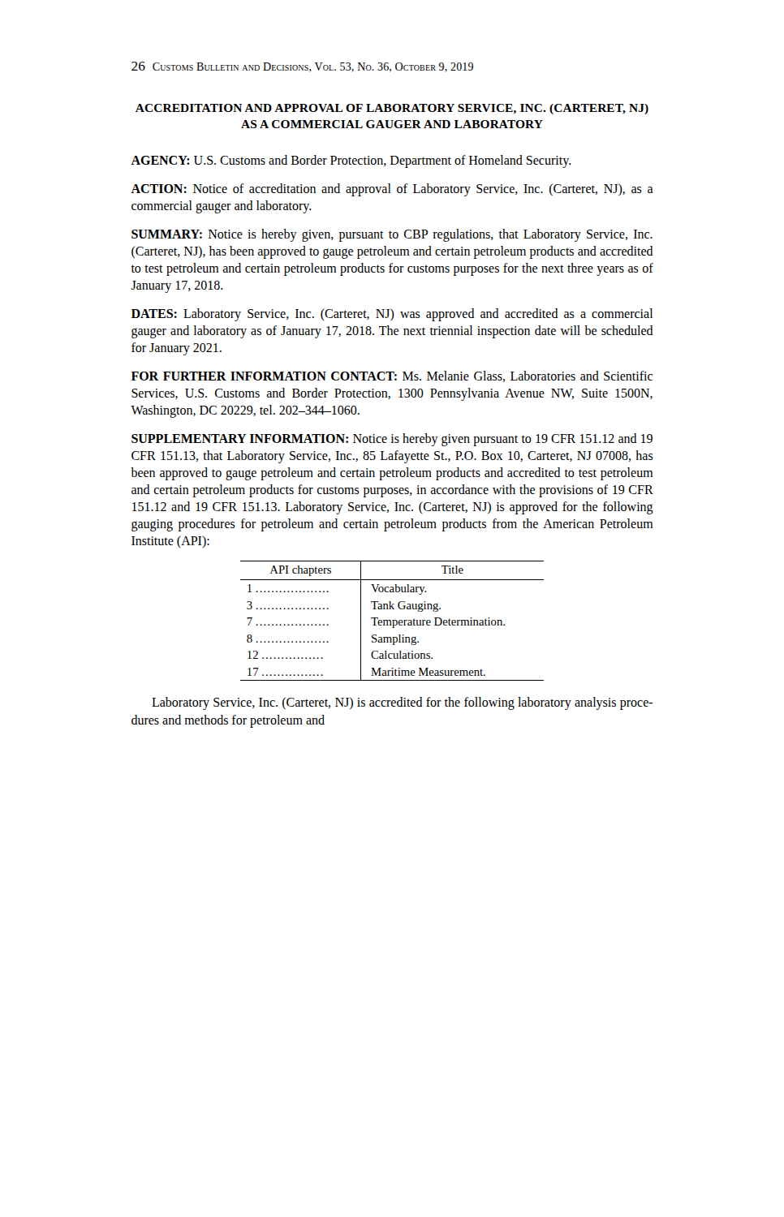26 Customs Bulletin and Decisions, Vol. 53, No. 36, October 9, 2019
Accreditation and Approval of Laboratory Service, Inc. (Carteret, NJ) as a Commercial Gauger and Laboratory
AGENCY: U.S. Customs and Border Protection, Department of Homeland Security.
ACTION: Notice of accreditation and approval of Laboratory Service, Inc. (Carteret, NJ), as a commercial gauger and laboratory.
SUMMARY: Notice is hereby given, pursuant to CBP regulations, that Laboratory Service, Inc. (Carteret, NJ), has been approved to gauge petroleum and certain petroleum products and accredited to test petroleum and certain petroleum products for customs purposes for the next three years as of January 17, 2018.
DATES: Laboratory Service, Inc. (Carteret, NJ) was approved and accredited as a commercial gauger and laboratory as of January 17, 2018. The next triennial inspection date will be scheduled for January 2021.
FOR FURTHER INFORMATION CONTACT: Ms. Melanie Glass, Laboratories and Scientific Services, U.S. Customs and Border Protection, 1300 Pennsylvania Avenue NW, Suite 1500N, Washington, DC 20229, tel. 202–344–1060.
SUPPLEMENTARY INFORMATION: Notice is hereby given pursuant to 19 CFR 151.12 and 19 CFR 151.13, that Laboratory Service, Inc., 85 Lafayette St., P.O. Box 10, Carteret, NJ 07008, has been approved to gauge petroleum and certain petroleum products and accredited to test petroleum and certain petroleum products for customs purposes, in accordance with the provisions of 19 CFR 151.12 and 19 CFR 151.13. Laboratory Service, Inc. (Carteret, NJ) is approved for the following gauging procedures for petroleum and certain petroleum products from the American Petroleum Institute (API):
| API chapters | Title |
| --- | --- |
| 1 ................... | Vocabulary. |
| 3 ................... | Tank Gauging. |
| 7 ................... | Temperature Determination. |
| 8 ................... | Sampling. |
| 12 ................ | Calculations. |
| 17 ................ | Maritime Measurement. |
Laboratory Service, Inc. (Carteret, NJ) is accredited for the following laboratory analysis procedures and methods for petroleum and